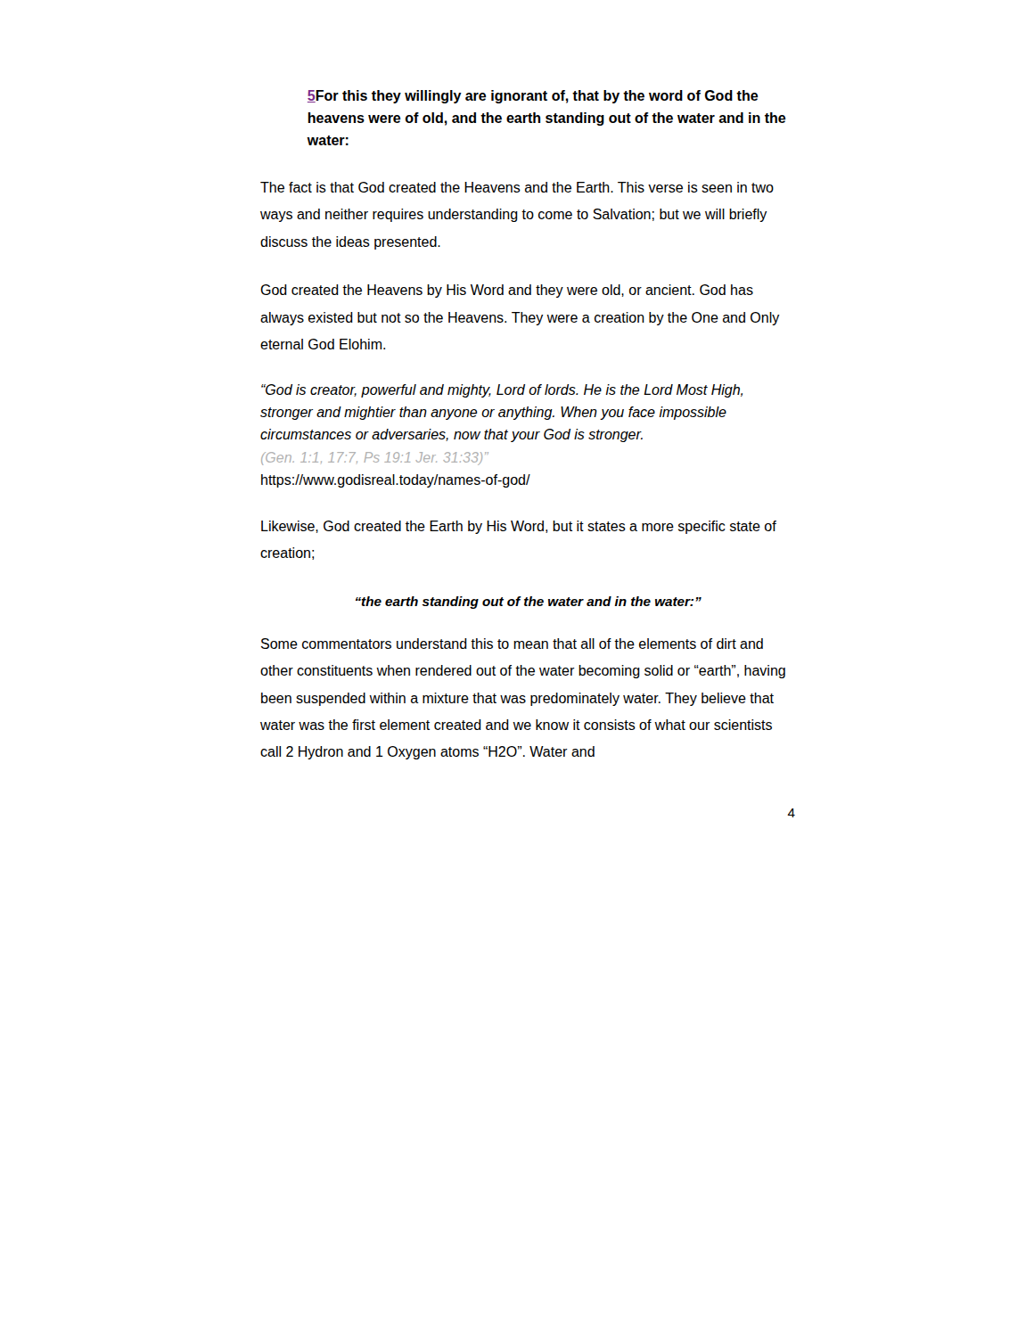5 For this they willingly are ignorant of, that by the word of God the heavens were of old, and the earth standing out of the water and in the water:
The fact is that God created the Heavens and the Earth. This verse is seen in two ways and neither requires understanding to come to Salvation; but we will briefly discuss the ideas presented.
God created the Heavens by His Word and they were old, or ancient. God has always existed but not so the Heavens. They were a creation by the One and Only eternal God Elohim.
“God is creator, powerful and mighty, Lord of lords. He is the Lord Most High, stronger and mightier than anyone or anything. When you face impossible circumstances or adversaries, now that your God is stronger.
(Gen. 1:1, 17:7, Ps 19:1 Jer. 31:33)”
https://www.godisreal.today/names-of-god/
Likewise, God created the Earth by His Word, but it states a more specific state of creation;
“the earth standing out of the water and in the water:”
Some commentators understand this to mean that all of the elements of dirt and other constituents when rendered out of the water becoming solid or “earth”, having been suspended within a mixture that was predominately water. They believe that water was the first element created and we know it consists of what our scientists call 2 Hydron and 1 Oxygen atoms “H2O”. Water and
4